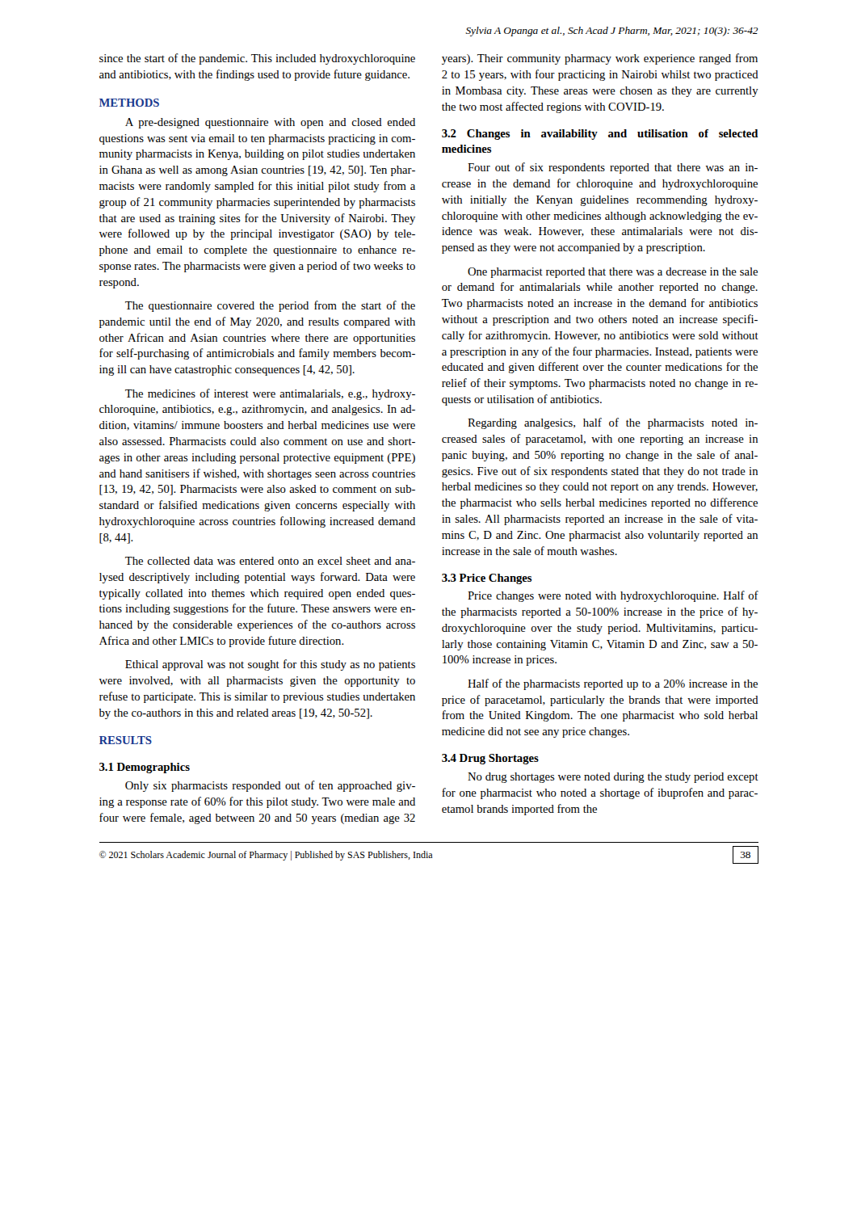Sylvia A Opanga et al., Sch Acad J Pharm, Mar, 2021; 10(3): 36-42
since the start of the pandemic. This included hydroxychloroquine and antibiotics, with the findings used to provide future guidance.
METHODS
A pre-designed questionnaire with open and closed ended questions was sent via email to ten pharmacists practicing in community pharmacists in Kenya, building on pilot studies undertaken in Ghana as well as among Asian countries [19, 42, 50]. Ten pharmacists were randomly sampled for this initial pilot study from a group of 21 community pharmacies superintended by pharmacists that are used as training sites for the University of Nairobi. They were followed up by the principal investigator (SAO) by telephone and email to complete the questionnaire to enhance response rates. The pharmacists were given a period of two weeks to respond.
The questionnaire covered the period from the start of the pandemic until the end of May 2020, and results compared with other African and Asian countries where there are opportunities for self-purchasing of antimicrobials and family members becoming ill can have catastrophic consequences [4, 42, 50].
The medicines of interest were antimalarials, e.g., hydroxychloroquine, antibiotics, e.g., azithromycin, and analgesics. In addition, vitamins/ immune boosters and herbal medicines use were also assessed. Pharmacists could also comment on use and shortages in other areas including personal protective equipment (PPE) and hand sanitisers if wished, with shortages seen across countries [13, 19, 42, 50]. Pharmacists were also asked to comment on substandard or falsified medications given concerns especially with hydroxychloroquine across countries following increased demand [8, 44].
The collected data was entered onto an excel sheet and analysed descriptively including potential ways forward. Data were typically collated into themes which required open ended questions including suggestions for the future. These answers were enhanced by the considerable experiences of the co-authors across Africa and other LMICs to provide future direction.
Ethical approval was not sought for this study as no patients were involved, with all pharmacists given the opportunity to refuse to participate. This is similar to previous studies undertaken by the co-authors in this and related areas [19, 42, 50-52].
RESULTS
3.1 Demographics
Only six pharmacists responded out of ten approached giving a response rate of 60% for this pilot study. Two were male and four were female, aged between 20 and 50 years (median age 32 years). Their community pharmacy work experience ranged from 2 to 15 years, with four practicing in Nairobi whilst two practiced in Mombasa city. These areas were chosen as they are currently the two most affected regions with COVID-19.
3.2 Changes in availability and utilisation of selected medicines
Four out of six respondents reported that there was an increase in the demand for chloroquine and hydroxychloroquine with initially the Kenyan guidelines recommending hydroxychloroquine with other medicines although acknowledging the evidence was weak. However, these antimalarials were not dispensed as they were not accompanied by a prescription.
One pharmacist reported that there was a decrease in the sale or demand for antimalarials while another reported no change. Two pharmacists noted an increase in the demand for antibiotics without a prescription and two others noted an increase specifically for azithromycin. However, no antibiotics were sold without a prescription in any of the four pharmacies. Instead, patients were educated and given different over the counter medications for the relief of their symptoms. Two pharmacists noted no change in requests or utilisation of antibiotics.
Regarding analgesics, half of the pharmacists noted increased sales of paracetamol, with one reporting an increase in panic buying, and 50% reporting no change in the sale of analgesics. Five out of six respondents stated that they do not trade in herbal medicines so they could not report on any trends. However, the pharmacist who sells herbal medicines reported no difference in sales. All pharmacists reported an increase in the sale of vitamins C, D and Zinc. One pharmacist also voluntarily reported an increase in the sale of mouth washes.
3.3 Price Changes
Price changes were noted with hydroxychloroquine. Half of the pharmacists reported a 50-100% increase in the price of hydroxychloroquine over the study period. Multivitamins, particularly those containing Vitamin C, Vitamin D and Zinc, saw a 50-100% increase in prices.
Half of the pharmacists reported up to a 20% increase in the price of paracetamol, particularly the brands that were imported from the United Kingdom. The one pharmacist who sold herbal medicine did not see any price changes.
3.4 Drug Shortages
No drug shortages were noted during the study period except for one pharmacist who noted a shortage of ibuprofen and paracetamol brands imported from the
© 2021 Scholars Academic Journal of Pharmacy | Published by SAS Publishers, India
38